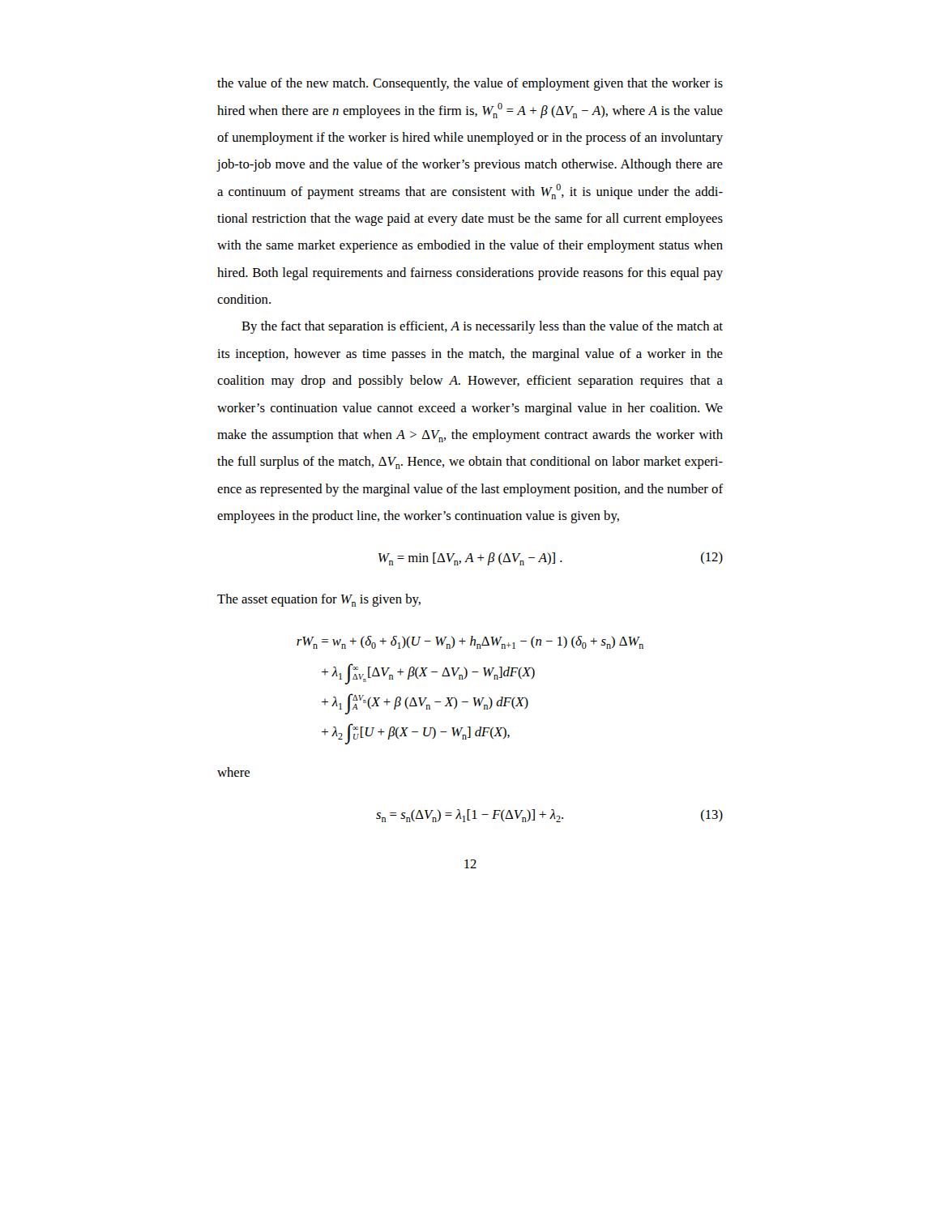the value of the new match. Consequently, the value of employment given that the worker is hired when there are n employees in the firm is, Wn0 = A + β (ΔVn − A), where A is the value of unemployment if the worker is hired while unemployed or in the process of an involuntary job-to-job move and the value of the worker’s previous match otherwise. Although there are a continuum of payment streams that are consistent with Wn0, it is unique under the additional restriction that the wage paid at every date must be the same for all current employees with the same market experience as embodied in the value of their employment status when hired. Both legal requirements and fairness considerations provide reasons for this equal pay condition.
By the fact that separation is efficient, A is necessarily less than the value of the match at its inception, however as time passes in the match, the marginal value of a worker in the coalition may drop and possibly below A. However, efficient separation requires that a worker’s continuation value cannot exceed a worker’s marginal value in her coalition. We make the assumption that when A > ΔVn, the employment contract awards the worker with the full surplus of the match, ΔVn. Hence, we obtain that conditional on labor market experience as represented by the marginal value of the last employment position, and the number of employees in the product line, the worker’s continuation value is given by,
Wn = min [ΔVn, A + β (ΔVn − A)] . (12)
The asset equation for Wn is given by,
| rW n = | w n + ( δ 0 + δ 1 )( U − W n ) + h n Δ W n+1 − ( n − 1) ( δ 0 + s n ) Δ W n |
| + | λ 1 ∫ ∞ Δ V n [Δ V n + β ( X − Δ V n ) − W n ] dF ( X ) |
| + | λ 1 ∫ Δ V n A ( X + β (Δ V n − X ) − W n ) dF ( X ) |
| + | λ 2 ∫ ∞ U [ U + β ( X − U ) − W n ] dF ( X ), |
where
sn = sn(ΔVn) = λ1[1 − F(ΔVn)] + λ2. (13)
12